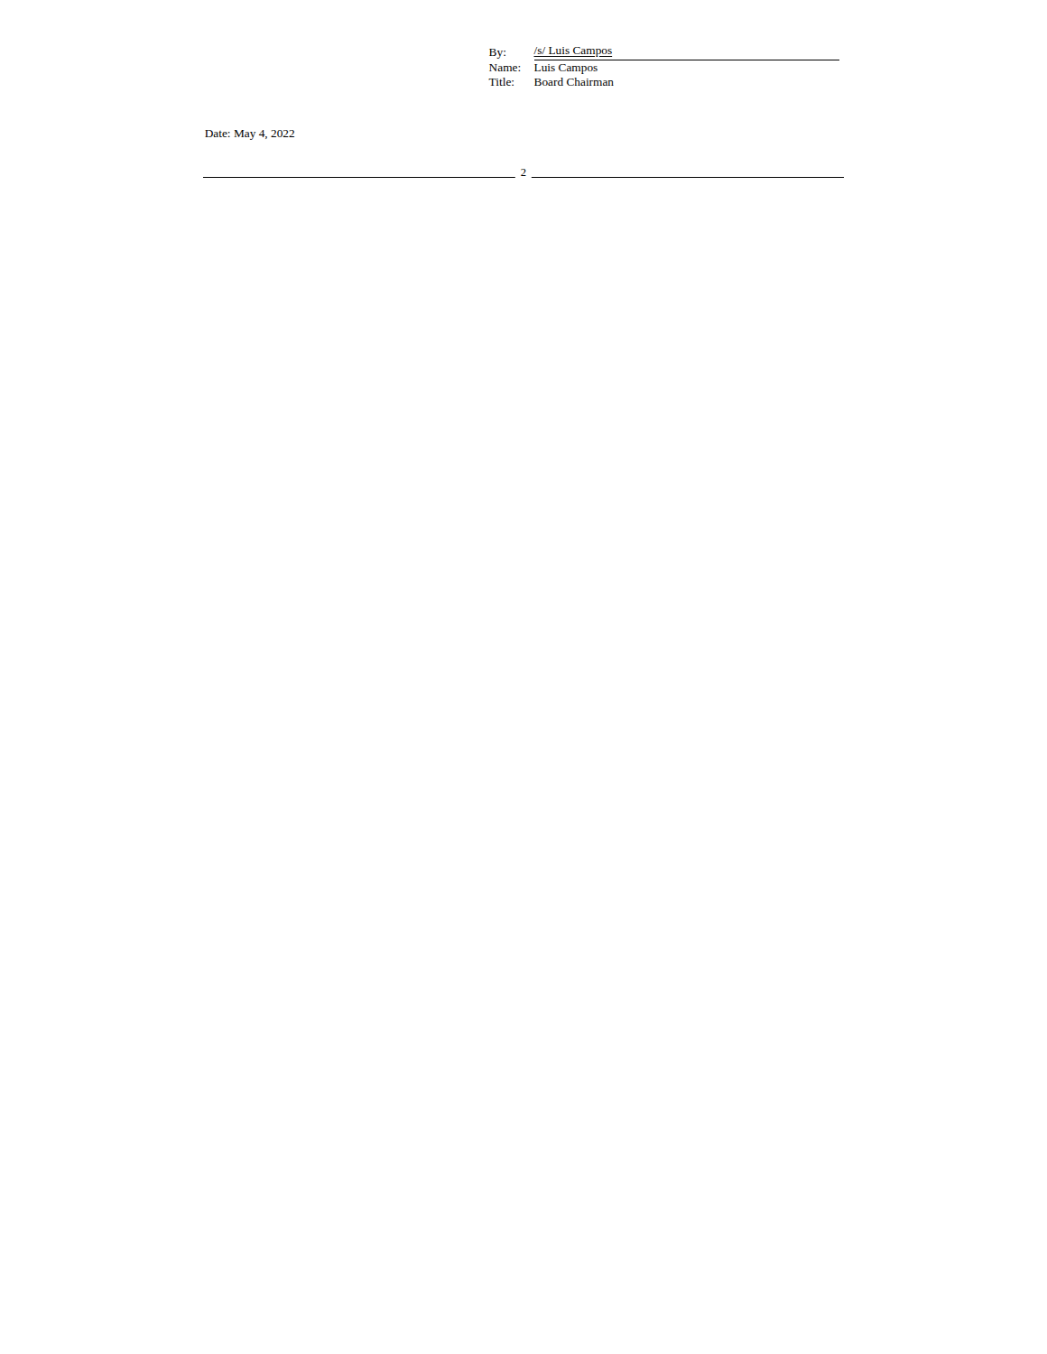| By: | /s/ Luis Campos |
| Name: | Luis Campos |
| Title: | Board Chairman |
Date: May 4, 2022
2